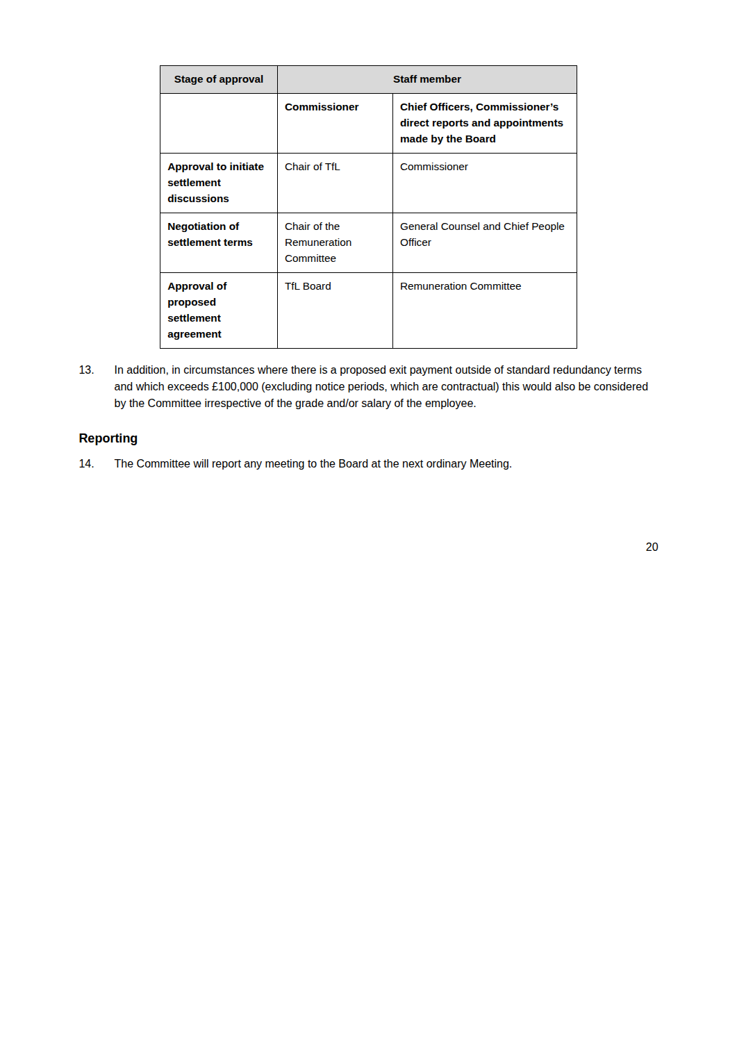| Stage of approval | Staff member |
| --- | --- |
| | Commissioner | Chief Officers, Commissioner’s direct reports and appointments made by the Board |
| Approval to initiate settlement discussions | Chair of TfL | Commissioner |
| Negotiation of settlement terms | Chair of the Remuneration Committee | General Counsel and Chief People Officer |
| Approval of proposed settlement agreement | TfL Board | Remuneration Committee |
13. In addition, in circumstances where there is a proposed exit payment outside of standard redundancy terms and which exceeds £100,000 (excluding notice periods, which are contractual) this would also be considered by the Committee irrespective of the grade and/or salary of the employee.
Reporting
14. The Committee will report any meeting to the Board at the next ordinary Meeting.
20